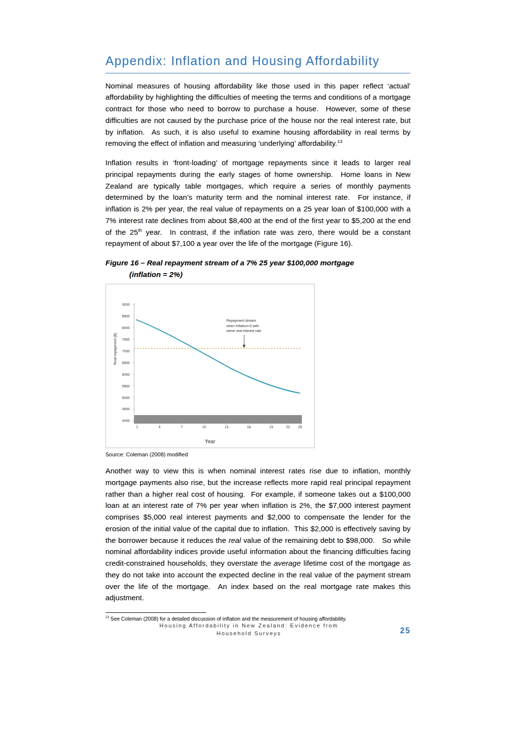Appendix: Inflation and Housing Affordability
Nominal measures of housing affordability like those used in this paper reflect ‘actual’ affordability by highlighting the difficulties of meeting the terms and conditions of a mortgage contract for those who need to borrow to purchase a house. However, some of these difficulties are not caused by the purchase price of the house nor the real interest rate, but by inflation. As such, it is also useful to examine housing affordability in real terms by removing the effect of inflation and measuring ‘underlying’ affordability.13
Inflation results in ‘front-loading’ of mortgage repayments since it leads to larger real principal repayments during the early stages of home ownership. Home loans in New Zealand are typically table mortgages, which require a series of monthly payments determined by the loan’s maturity term and the nominal interest rate. For instance, if inflation is 2% per year, the real value of repayments on a 25 year loan of $100,000 with a 7% interest rate declines from about $8,400 at the end of the first year to $5,200 at the end of the 25th year. In contrast, if the inflation rate was zero, there would be a constant repayment of about $7,100 a year over the life of the mortgage (Figure 16).
Figure 16 – Real repayment stream of a 7% 25 year $100,000 mortgage (inflation = 2%)
Real repayment ($) 9000 8500 8000 7500 7000 6500 6000 5500 5000 4500 4000 Repayment stream when inflation=0 with same real interest rate 1 4 7 10 13 16 19 22 25
Year
Source: Coleman (2008) modified
Another way to view this is when nominal interest rates rise due to inflation, monthly mortgage payments also rise, but the increase reflects more rapid real principal repayment rather than a higher real cost of housing. For example, if someone takes out a $100,000 loan at an interest rate of 7% per year when inflation is 2%, the $7,000 interest payment comprises $5,000 real interest payments and $2,000 to compensate the lender for the erosion of the initial value of the capital due to inflation. This $2,000 is effectively saving by the borrower because it reduces the real value of the remaining debt to $98,000. So while nominal affordability indices provide useful information about the financing difficulties facing credit-constrained households, they overstate the average lifetime cost of the mortgage as they do not take into account the expected decline in the real value of the payment stream over the life of the mortgage. An index based on the real mortgage rate makes this adjustment.
13 See Coleman (2008) for a detailed discussion of inflation and the measurement of housing affordability.
Housing Affordability in New Zealand: Evidence from
Household Surveys
25